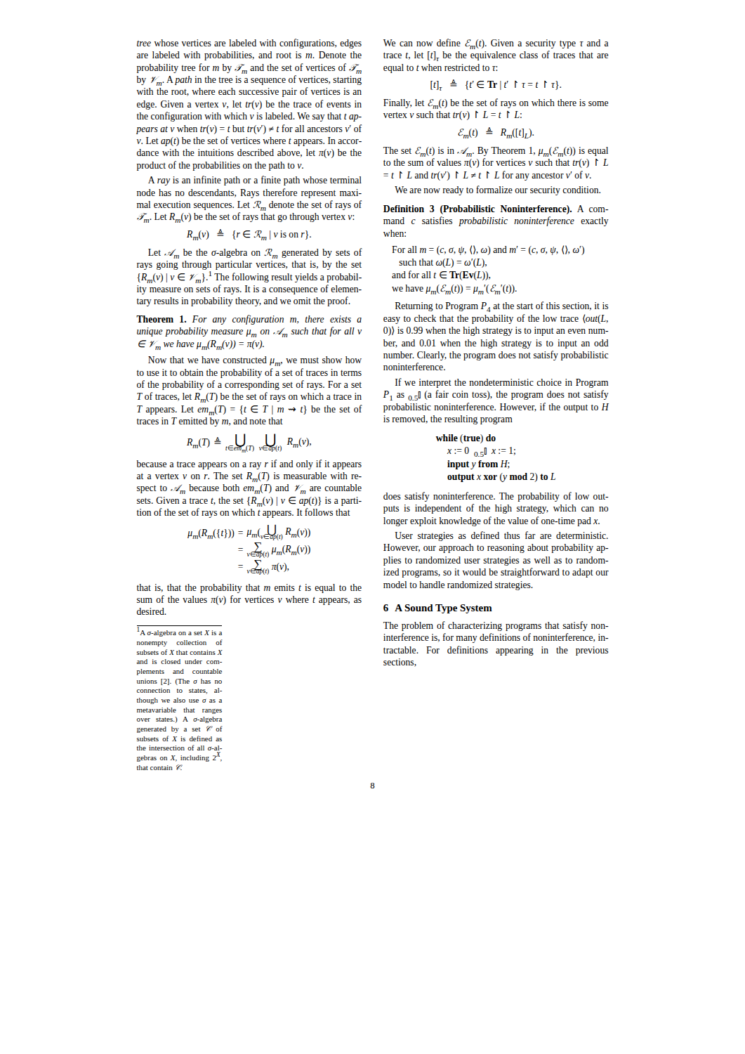tree whose vertices are labeled with configurations, edges are labeled with probabilities, and root is m. Denote the probability tree for m by 𝒯m and the set of vertices of 𝒯m by 𝒱m. A path in the tree is a sequence of vertices, starting with the root, where each successive pair of vertices is an edge. Given a vertex v, let tr(v) be the trace of events in the configuration with which v is labeled. We say that t appears at v when tr(v) = t but tr(v′) ≠ t for all ancestors v′ of v. Let ap(t) be the set of vertices where t appears. In accordance with the intuitions described above, let π(v) be the product of the probabilities on the path to v.
A ray is an infinite path or a finite path whose terminal node has no descendants, Rays therefore represent maximal execution sequences. Let ℛm denote the set of rays of 𝒯m. Let Rm(v) be the set of rays that go through vertex v:
Rm(v) ≜ {r ∈ ℛm | v is on r}.
Let 𝒜m be the σ-algebra on ℛm generated by sets of rays going through particular vertices, that is, by the set {Rm(v) | v ∈ 𝒱m}.1 The following result yields a probability measure on sets of rays. It is a consequence of elementary results in probability theory, and we omit the proof.
Theorem 1. For any configuration m, there exists a unique probability measure μm on 𝒜m such that for all v ∈ 𝒱m we have μm(Rm(v)) = π(v).
Now that we have constructed μm, we must show how to use it to obtain the probability of a set of traces in terms of the probability of a corresponding set of rays. For a set T of traces, let Rm(T) be the set of rays on which a trace in T appears. Let emm(T) = {t ∈ T | m ⇝ t} be the set of traces in T emitted by m, and note that
| R m ( T ) | ≜ | ⋃ t ∈ em m ( T ) ⋃ v ∈ ap ( t ) R m ( v ), |
because a trace appears on a ray r if and only if it appears at a vertex v on r. The set Rm(T) is measurable with respect to 𝒜m because both emm(T) and 𝒱m are countable sets. Given a trace t, the set {Rm(v) | v ∈ ap(t)} is a partition of the set of rays on which t appears. It follows that
| μ m ( R m ({ t })) | = | μ m ( ⋃ v ∈ ap ( t ) R m ( v )) |
| | = | ∑ v ∈ ap ( t ) μ m ( R m ( v )) |
| | = | ∑ v ∈ ap ( t ) π ( v ), |
that is, that the probability that m emits t is equal to the sum of the values π(v) for vertices v where t appears, as desired.
1A σ-algebra on a set X is a nonempty collection of subsets of X that contains X and is closed under complements and countable unions [2]. (The σ has no connection to states, although we also use σ as a metavariable that ranges over states.) A σ-algebra generated by a set 𝒞 of subsets of X is defined as the intersection of all σ-algebras on X, including 2X, that contain 𝒞.
We can now define ℰm(t). Given a security type τ and a trace t, let [t]τ be the equivalence class of traces that are equal to t when restricted to τ:
[t]τ ≜ {t′ ∈ Tr | t′ ↾ τ = t ↾ τ}.
Finally, let ℰm(t) be the set of rays on which there is some vertex v such that tr(v) ↾ L = t ↾ L:
ℰm(t) ≜ Rm([t]L).
The set ℰm(t) is in 𝒜m. By Theorem 1, μm(ℰm(t)) is equal to the sum of values π(v) for vertices v such that tr(v) ↾ L = t ↾ L and tr(v′) ↾ L ≠ t ↾ L for any ancestor v′ of v.
We are now ready to formalize our security condition.
Definition 3 (Probabilistic Noninterference). A command c satisfies probabilistic noninterference exactly when:
For all m = (c, σ, ψ, ⟨⟩, ω) and m′ = (c, σ, ψ, ⟨⟩, ω′)
such that ω(L) = ω′(L),
and for all t ∈ Tr(Ev(L)),
we have μm(ℰm(t)) = μm′(ℰm′(t)).
Returning to Program P4 at the start of this section, it is easy to check that the probability of the low trace ⟨out(L, 0)⟩ is 0.99 when the high strategy is to input an even number, and 0.01 when the high strategy is to input an odd number. Clearly, the program does not satisfy probabilistic noninterference.
If we interpret the nondeterministic choice in Program P1 as 0.5⫾ (a fair coin toss), the program does not satisfy probabilistic noninterference. However, if the output to H is removed, the resulting program
while (true) do x := 0 0.5⫾ x := 1; input y from H; output x xor (y mod 2) to L
does satisfy noninterference. The probability of low outputs is independent of the high strategy, which can no longer exploit knowledge of the value of one-time pad x.
User strategies as defined thus far are deterministic. However, our approach to reasoning about probability applies to randomized user strategies as well as to randomized programs, so it would be straightforward to adapt our model to handle randomized strategies.
6 A Sound Type System
The problem of characterizing programs that satisfy noninterference is, for many definitions of noninterference, intractable. For definitions appearing in the previous sections,
8